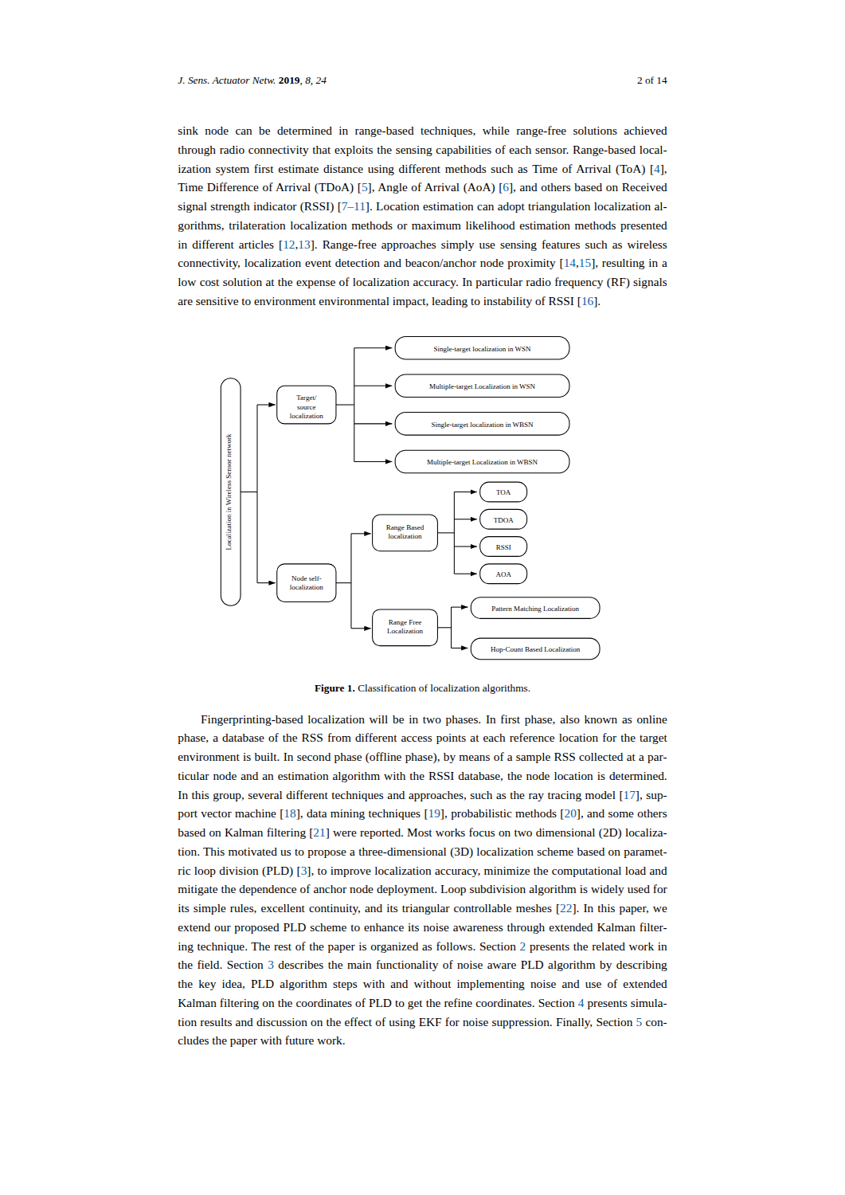J. Sens. Actuator Netw. 2019, 8, 24
2 of 14
sink node can be determined in range-based techniques, while range-free solutions achieved through radio connectivity that exploits the sensing capabilities of each sensor. Range-based localization system first estimate distance using different methods such as Time of Arrival (ToA) [4], Time Difference of Arrival (TDoA) [5], Angle of Arrival (AoA) [6], and others based on Received signal strength indicator (RSSI) [7–11]. Location estimation can adopt triangulation localization algorithms, trilateration localization methods or maximum likelihood estimation methods presented in different articles [12,13]. Range-free approaches simply use sensing features such as wireless connectivity, localization event detection and beacon/anchor node proximity [14,15], resulting in a low cost solution at the expense of localization accuracy. In particular radio frequency (RF) signals are sensitive to environment environmental impact, leading to instability of RSSI [16].
Localization in Wireless Sensor network Target/ source localization Node self- localization Single-target localization in WSN Multiple-target Localization in WSN Single-target localization in WBSN Multiple-target Localization in WBSN Range Based localization Range Free Localization TOA TDOA RSSI AOA Pattern Matching Localization Hop-Count Based Localization
Figure 1. Classification of localization algorithms.
Fingerprinting-based localization will be in two phases. In first phase, also known as online phase, a database of the RSS from different access points at each reference location for the target environment is built. In second phase (offline phase), by means of a sample RSS collected at a particular node and an estimation algorithm with the RSSI database, the node location is determined. In this group, several different techniques and approaches, such as the ray tracing model [17], support vector machine [18], data mining techniques [19], probabilistic methods [20], and some others based on Kalman filtering [21] were reported. Most works focus on two dimensional (2D) localization. This motivated us to propose a three-dimensional (3D) localization scheme based on parametric loop division (PLD) [3], to improve localization accuracy, minimize the computational load and mitigate the dependence of anchor node deployment. Loop subdivision algorithm is widely used for its simple rules, excellent continuity, and its triangular controllable meshes [22]. In this paper, we extend our proposed PLD scheme to enhance its noise awareness through extended Kalman filtering technique. The rest of the paper is organized as follows. Section 2 presents the related work in the field. Section 3 describes the main functionality of noise aware PLD algorithm by describing the key idea, PLD algorithm steps with and without implementing noise and use of extended Kalman filtering on the coordinates of PLD to get the refine coordinates. Section 4 presents simulation results and discussion on the effect of using EKF for noise suppression. Finally, Section 5 concludes the paper with future work.